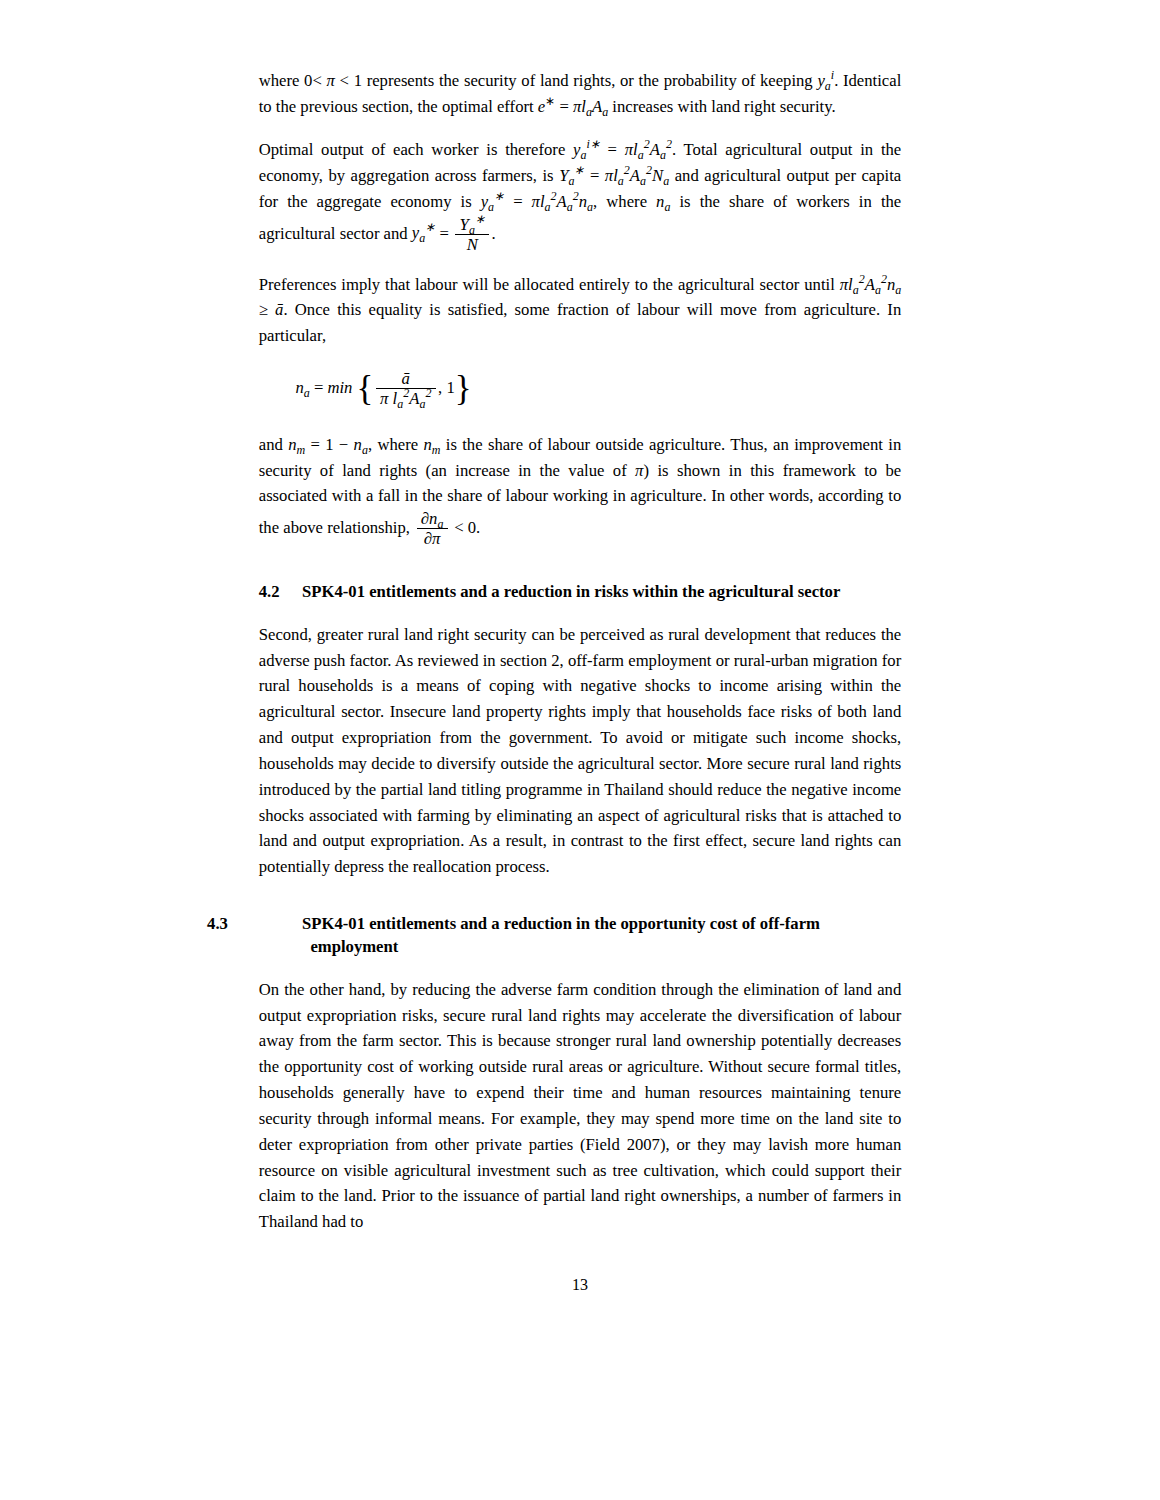where 0< π < 1 represents the security of land rights, or the probability of keeping yai. Identical to the previous section, the optimal effort e∗ = πlaAa increases with land right security.
Optimal output of each worker is therefore yai∗ = πla2Aa2. Total agricultural output in the economy, by aggregation across farmers, is Ya∗ = πla2Aa2Na and agricultural output per capita for the aggregate economy is ya∗ = πla2Aa2na, where na is the share of workers in the agricultural sector and ya∗ = Ya∗N.
Preferences imply that labour will be allocated entirely to the agricultural sector until πla2Aa2na ≥ ā. Once this equality is satisfied, some fraction of labour will move from agriculture. In particular,
na = min {āπ la2Aa2, 1}
and nm = 1 − na, where nm is the share of labour outside agriculture. Thus, an improvement in security of land rights (an increase in the value of π) is shown in this framework to be associated with a fall in the share of labour working in agriculture. In other words, according to the above relationship, ∂na∂π < 0.
4.2 SPK4-01 entitlements and a reduction in risks within the agricultural sector
Second, greater rural land right security can be perceived as rural development that reduces the adverse push factor. As reviewed in section 2, off-farm employment or rural-urban migration for rural households is a means of coping with negative shocks to income arising within the agricultural sector. Insecure land property rights imply that households face risks of both land and output expropriation from the government. To avoid or mitigate such income shocks, households may decide to diversify outside the agricultural sector. More secure rural land rights introduced by the partial land titling programme in Thailand should reduce the negative income shocks associated with farming by eliminating an aspect of agricultural risks that is attached to land and output expropriation. As a result, in contrast to the first effect, secure land rights can potentially depress the reallocation process.
4.3 SPK4-01 entitlements and a reduction in the opportunity cost of off-farm employment
On the other hand, by reducing the adverse farm condition through the elimination of land and output expropriation risks, secure rural land rights may accelerate the diversification of labour away from the farm sector. This is because stronger rural land ownership potentially decreases the opportunity cost of working outside rural areas or agriculture. Without secure formal titles, households generally have to expend their time and human resources maintaining tenure security through informal means. For example, they may spend more time on the land site to deter expropriation from other private parties (Field 2007), or they may lavish more human resource on visible agricultural investment such as tree cultivation, which could support their claim to the land. Prior to the issuance of partial land right ownerships, a number of farmers in Thailand had to
13